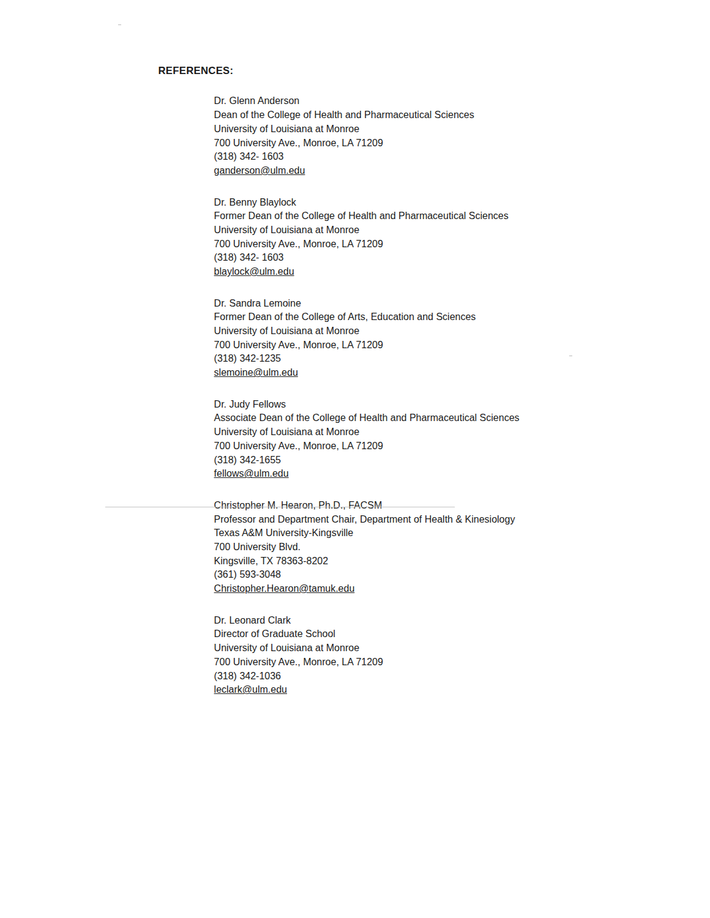REFERENCES:
Dr. Glenn Anderson
Dean of the College of Health and Pharmaceutical Sciences
University of Louisiana at Monroe
700 University Ave., Monroe, LA 71209
(318) 342- 1603
ganderson@ulm.edu
Dr. Benny Blaylock
Former Dean of the College of Health and Pharmaceutical Sciences
University of Louisiana at Monroe
700 University Ave., Monroe, LA 71209
(318) 342- 1603
blaylock@ulm.edu
Dr. Sandra Lemoine
Former Dean of the College of Arts, Education and Sciences
University of Louisiana at Monroe
700 University Ave., Monroe, LA 71209
(318) 342-1235
slemoine@ulm.edu
Dr. Judy Fellows
Associate Dean of the College of Health and Pharmaceutical Sciences
University of Louisiana at Monroe
700 University Ave., Monroe, LA 71209
(318) 342-1655
fellows@ulm.edu
Christopher M. Hearon, Ph.D., FACSM
Professor and Department Chair, Department of Health & Kinesiology
Texas A&M University-Kingsville
700 University Blvd.
Kingsville, TX 78363-8202
(361) 593-3048
Christopher.Hearon@tamuk.edu
Dr. Leonard Clark
Director of Graduate School
University of Louisiana at Monroe
700 University Ave., Monroe, LA 71209
(318) 342-1036
leclark@ulm.edu